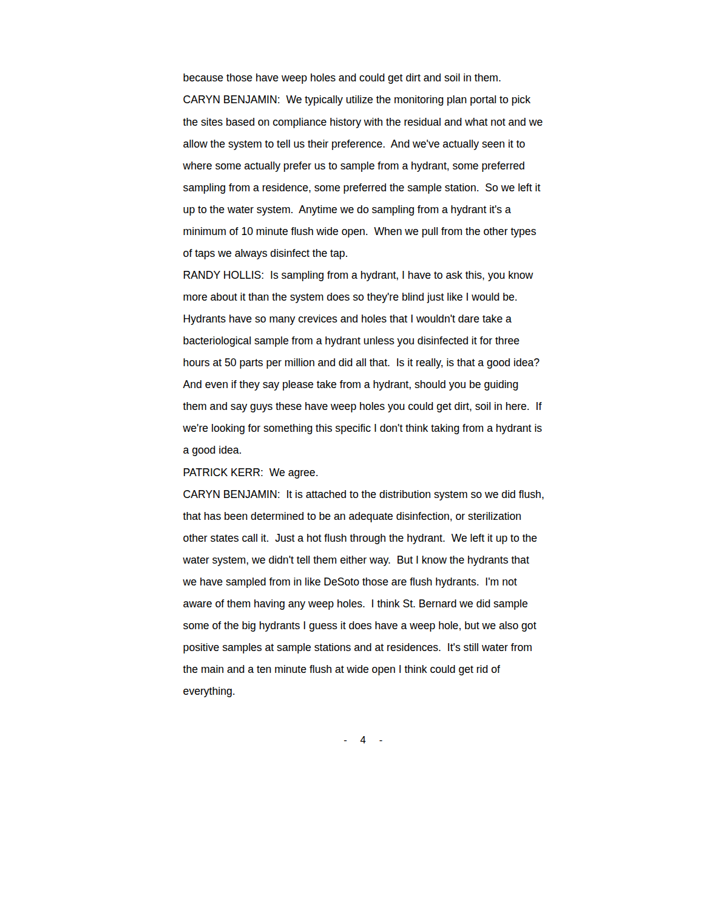because those have weep holes and could get dirt and soil in them.
CARYN BENJAMIN: We typically utilize the monitoring plan portal to pick the sites based on compliance history with the residual and what not and we allow the system to tell us their preference. And we've actually seen it to where some actually prefer us to sample from a hydrant, some preferred sampling from a residence, some preferred the sample station. So we left it up to the water system. Anytime we do sampling from a hydrant it's a minimum of 10 minute flush wide open. When we pull from the other types of taps we always disinfect the tap.
RANDY HOLLIS: Is sampling from a hydrant, I have to ask this, you know more about it than the system does so they're blind just like I would be. Hydrants have so many crevices and holes that I wouldn't dare take a bacteriological sample from a hydrant unless you disinfected it for three hours at 50 parts per million and did all that. Is it really, is that a good idea? And even if they say please take from a hydrant, should you be guiding them and say guys these have weep holes you could get dirt, soil in here. If we're looking for something this specific I don't think taking from a hydrant is a good idea.
PATRICK KERR: We agree.
CARYN BENJAMIN: It is attached to the distribution system so we did flush, that has been determined to be an adequate disinfection, or sterilization other states call it. Just a hot flush through the hydrant. We left it up to the water system, we didn't tell them either way. But I know the hydrants that we have sampled from in like DeSoto those are flush hydrants. I'm not aware of them having any weep holes. I think St. Bernard we did sample some of the big hydrants I guess it does have a weep hole, but we also got positive samples at sample stations and at residences. It's still water from the main and a ten minute flush at wide open I think could get rid of everything.
- 4 -